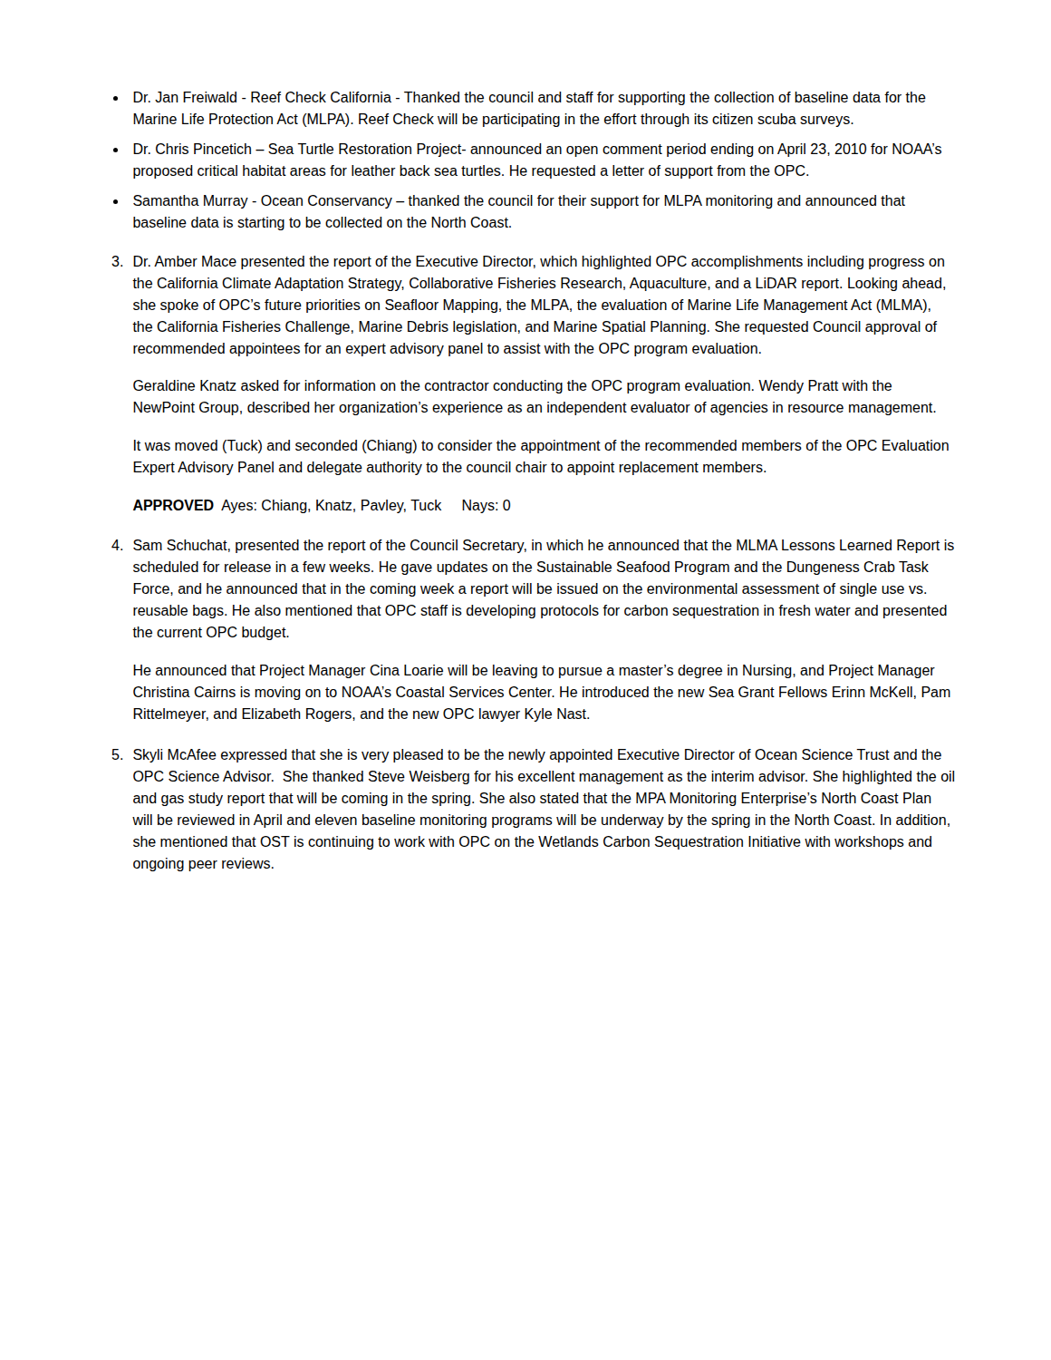Dr. Jan Freiwald - Reef Check California - Thanked the council and staff for supporting the collection of baseline data for the Marine Life Protection Act (MLPA). Reef Check will be participating in the effort through its citizen scuba surveys.
Dr. Chris Pincetich – Sea Turtle Restoration Project- announced an open comment period ending on April 23, 2010 for NOAA’s proposed critical habitat areas for leather back sea turtles. He requested a letter of support from the OPC.
Samantha Murray - Ocean Conservancy – thanked the council for their support for MLPA monitoring and announced that baseline data is starting to be collected on the North Coast.
Dr. Amber Mace presented the report of the Executive Director, which highlighted OPC accomplishments including progress on the California Climate Adaptation Strategy, Collaborative Fisheries Research, Aquaculture, and a LiDAR report. Looking ahead, she spoke of OPC’s future priorities on Seafloor Mapping, the MLPA, the evaluation of Marine Life Management Act (MLMA), the California Fisheries Challenge, Marine Debris legislation, and Marine Spatial Planning. She requested Council approval of recommended appointees for an expert advisory panel to assist with the OPC program evaluation.
Geraldine Knatz asked for information on the contractor conducting the OPC program evaluation. Wendy Pratt with the NewPoint Group, described her organization’s experience as an independent evaluator of agencies in resource management.
It was moved (Tuck) and seconded (Chiang) to consider the appointment of the recommended members of the OPC Evaluation Expert Advisory Panel and delegate authority to the council chair to appoint replacement members.
APPROVED Ayes: Chiang, Knatz, Pavley, Tuck Nays: 0
Sam Schuchat, presented the report of the Council Secretary, in which he announced that the MLMA Lessons Learned Report is scheduled for release in a few weeks. He gave updates on the Sustainable Seafood Program and the Dungeness Crab Task Force, and he announced that in the coming week a report will be issued on the environmental assessment of single use vs. reusable bags. He also mentioned that OPC staff is developing protocols for carbon sequestration in fresh water and presented the current OPC budget.
He announced that Project Manager Cina Loarie will be leaving to pursue a master’s degree in Nursing, and Project Manager Christina Cairns is moving on to NOAA’s Coastal Services Center. He introduced the new Sea Grant Fellows Erinn McKell, Pam Rittelmeyer, and Elizabeth Rogers, and the new OPC lawyer Kyle Nast.
Skyli McAfee expressed that she is very pleased to be the newly appointed Executive Director of Ocean Science Trust and the OPC Science Advisor. She thanked Steve Weisberg for his excellent management as the interim advisor. She highlighted the oil and gas study report that will be coming in the spring. She also stated that the MPA Monitoring Enterprise’s North Coast Plan will be reviewed in April and eleven baseline monitoring programs will be underway by the spring in the North Coast. In addition, she mentioned that OST is continuing to work with OPC on the Wetlands Carbon Sequestration Initiative with workshops and ongoing peer reviews.